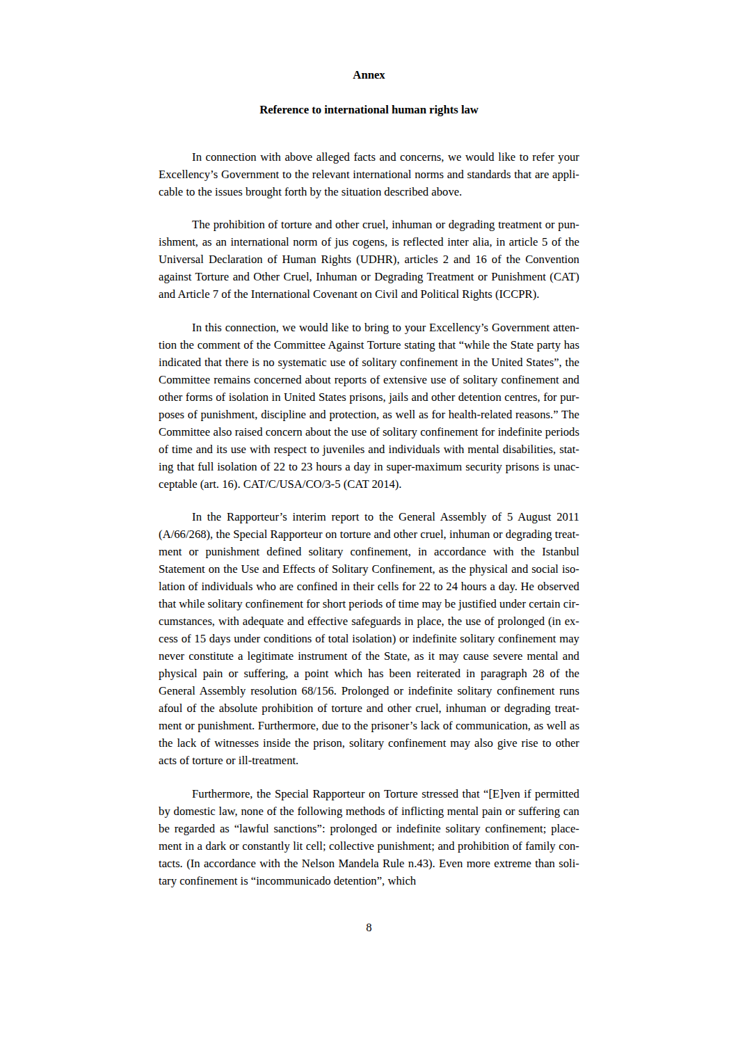Annex
Reference to international human rights law
In connection with above alleged facts and concerns, we would like to refer your Excellency’s Government to the relevant international norms and standards that are applicable to the issues brought forth by the situation described above.
The prohibition of torture and other cruel, inhuman or degrading treatment or punishment, as an international norm of jus cogens, is reflected inter alia, in article 5 of the Universal Declaration of Human Rights (UDHR), articles 2 and 16 of the Convention against Torture and Other Cruel, Inhuman or Degrading Treatment or Punishment (CAT) and Article 7 of the International Covenant on Civil and Political Rights (ICCPR).
In this connection, we would like to bring to your Excellency’s Government attention the comment of the Committee Against Torture stating that “while the State party has indicated that there is no systematic use of solitary confinement in the United States”, the Committee remains concerned about reports of extensive use of solitary confinement and other forms of isolation in United States prisons, jails and other detention centres, for purposes of punishment, discipline and protection, as well as for health-related reasons.” The Committee also raised concern about the use of solitary confinement for indefinite periods of time and its use with respect to juveniles and individuals with mental disabilities, stating that full isolation of 22 to 23 hours a day in super-maximum security prisons is unacceptable (art. 16). CAT/C/USA/CO/3-5 (CAT 2014).
In the Rapporteur’s interim report to the General Assembly of 5 August 2011 (A/66/268), the Special Rapporteur on torture and other cruel, inhuman or degrading treatment or punishment defined solitary confinement, in accordance with the Istanbul Statement on the Use and Effects of Solitary Confinement, as the physical and social isolation of individuals who are confined in their cells for 22 to 24 hours a day. He observed that while solitary confinement for short periods of time may be justified under certain circumstances, with adequate and effective safeguards in place, the use of prolonged (in excess of 15 days under conditions of total isolation) or indefinite solitary confinement may never constitute a legitimate instrument of the State, as it may cause severe mental and physical pain or suffering, a point which has been reiterated in paragraph 28 of the General Assembly resolution 68/156. Prolonged or indefinite solitary confinement runs afoul of the absolute prohibition of torture and other cruel, inhuman or degrading treatment or punishment. Furthermore, due to the prisoner’s lack of communication, as well as the lack of witnesses inside the prison, solitary confinement may also give rise to other acts of torture or ill-treatment.
Furthermore, the Special Rapporteur on Torture stressed that “[E]ven if permitted by domestic law, none of the following methods of inflicting mental pain or suffering can be regarded as “lawful sanctions”: prolonged or indefinite solitary confinement; placement in a dark or constantly lit cell; collective punishment; and prohibition of family contacts. (In accordance with the Nelson Mandela Rule n.43). Even more extreme than solitary confinement is “incommunicado detention”, which
8